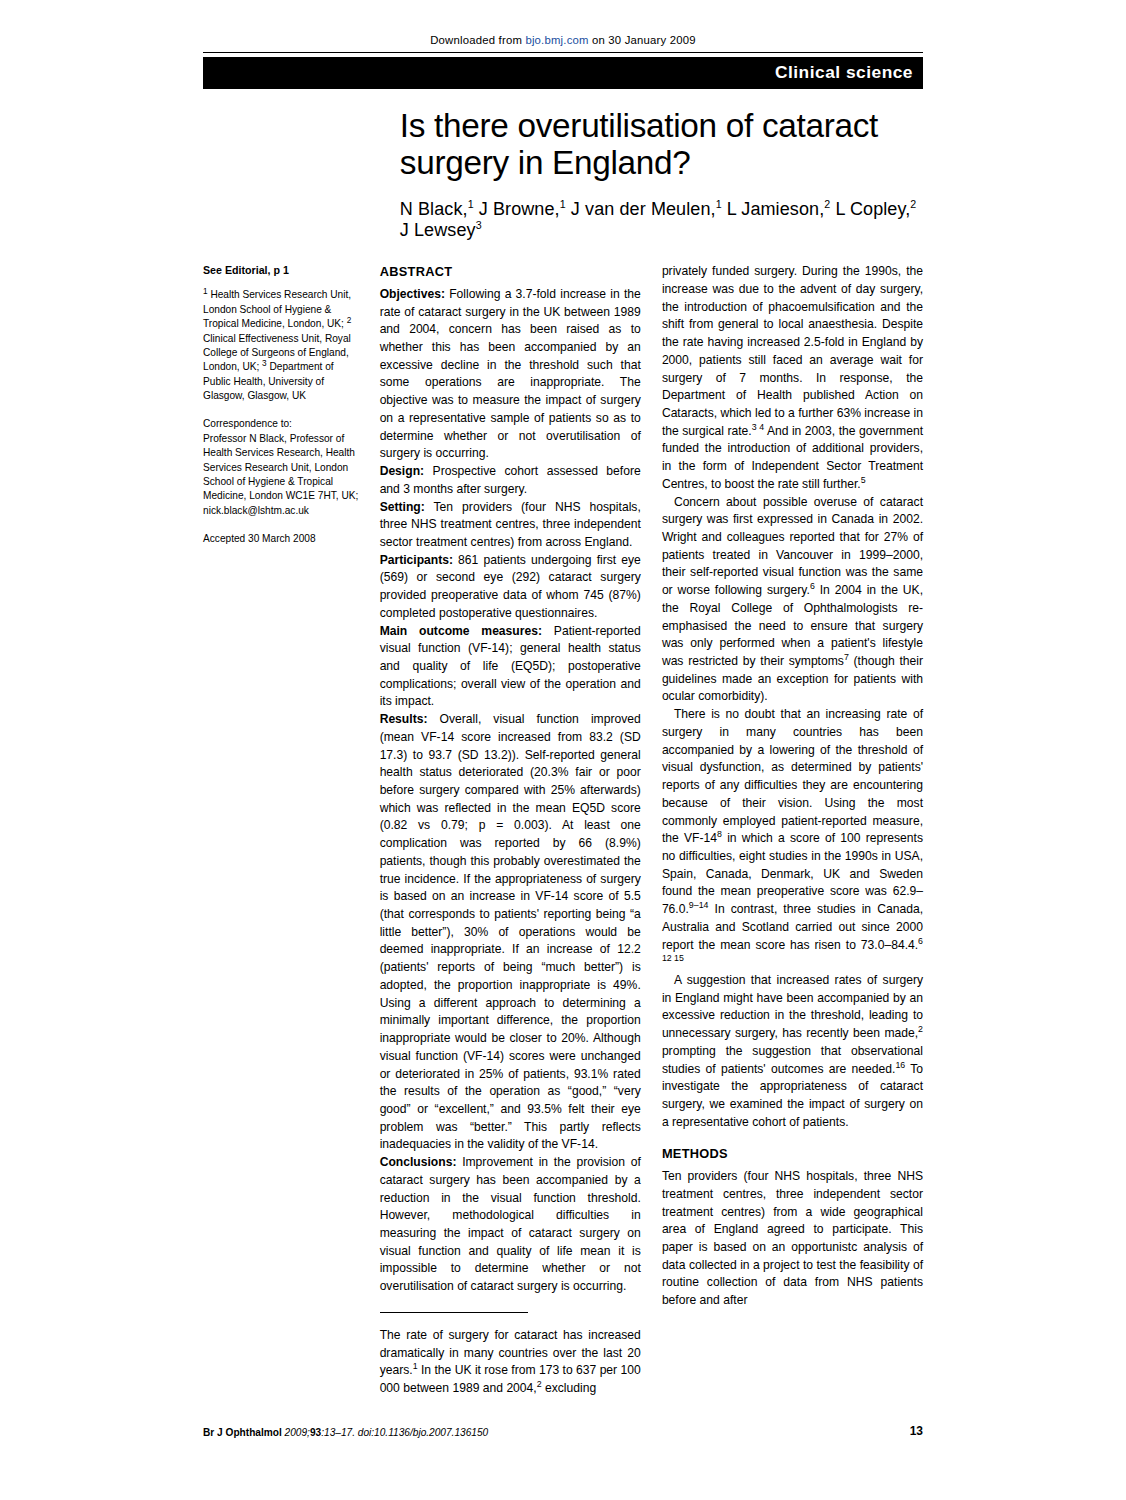Downloaded from bjo.bmj.com on 30 January 2009
Clinical science
Is there overutilisation of cataract surgery in England?
N Black,1 J Browne,1 J van der Meulen,1 L Jamieson,2 L Copley,2 J Lewsey3
See Editorial, p 1
1 Health Services Research Unit, London School of Hygiene & Tropical Medicine, London, UK; 2 Clinical Effectiveness Unit, Royal College of Surgeons of England, London, UK; 3 Department of Public Health, University of Glasgow, Glasgow, UK
Correspondence to:
Professor N Black, Professor of Health Services Research, Health Services Research Unit, London School of Hygiene & Tropical Medicine, London WC1E 7HT, UK;
nick.black@lshtm.ac.uk
Accepted 30 March 2008
ABSTRACT
Objectives: Following a 3.7-fold increase in the rate of cataract surgery in the UK between 1989 and 2004, concern has been raised as to whether this has been accompanied by an excessive decline in the threshold such that some operations are inappropriate. The objective was to measure the impact of surgery on a representative sample of patients so as to determine whether or not overutilisation of surgery is occurring.
Design: Prospective cohort assessed before and 3 months after surgery.
Setting: Ten providers (four NHS hospitals, three NHS treatment centres, three independent sector treatment centres) from across England.
Participants: 861 patients undergoing first eye (569) or second eye (292) cataract surgery provided preoperative data of whom 745 (87%) completed postoperative questionnaires.
Main outcome measures: Patient-reported visual function (VF-14); general health status and quality of life (EQ5D); postoperative complications; overall view of the operation and its impact.
Results: Overall, visual function improved (mean VF-14 score increased from 83.2 (SD 17.3) to 93.7 (SD 13.2)). Self-reported general health status deteriorated (20.3% fair or poor before surgery compared with 25% afterwards) which was reflected in the mean EQ5D score (0.82 vs 0.79; p = 0.003). At least one complication was reported by 66 (8.9%) patients, though this probably overestimated the true incidence. If the appropriateness of surgery is based on an increase in VF-14 score of 5.5 (that corresponds to patients' reporting being “a little better”), 30% of operations would be deemed inappropriate. If an increase of 12.2 (patients' reports of being “much better”) is adopted, the proportion inappropriate is 49%. Using a different approach to determining a minimally important difference, the proportion inappropriate would be closer to 20%. Although visual function (VF-14) scores were unchanged or deteriorated in 25% of patients, 93.1% rated the results of the operation as “good,” “very good” or “excellent,” and 93.5% felt their eye problem was “better.” This partly reflects inadequacies in the validity of the VF-14.
Conclusions: Improvement in the provision of cataract surgery has been accompanied by a reduction in the visual function threshold. However, methodological difficulties in measuring the impact of cataract surgery on visual function and quality of life mean it is impossible to determine whether or not overutilisation of cataract surgery is occurring.
The rate of surgery for cataract has increased dramatically in many countries over the last 20 years.1 In the UK it rose from 173 to 637 per 100 000 between 1989 and 2004,2 excluding
privately funded surgery. During the 1990s, the increase was due to the advent of day surgery, the introduction of phacoemulsification and the shift from general to local anaesthesia. Despite the rate having increased 2.5-fold in England by 2000, patients still faced an average wait for surgery of 7 months. In response, the Department of Health published Action on Cataracts, which led to a further 63% increase in the surgical rate.3 4 And in 2003, the government funded the introduction of additional providers, in the form of Independent Sector Treatment Centres, to boost the rate still further.5
Concern about possible overuse of cataract surgery was first expressed in Canada in 2002. Wright and colleagues reported that for 27% of patients treated in Vancouver in 1999–2000, their self-reported visual function was the same or worse following surgery.6 In 2004 in the UK, the Royal College of Ophthalmologists re-emphasised the need to ensure that surgery was only performed when a patient's lifestyle was restricted by their symptoms7 (though their guidelines made an exception for patients with ocular comorbidity).
There is no doubt that an increasing rate of surgery in many countries has been accompanied by a lowering of the threshold of visual dysfunction, as determined by patients' reports of any difficulties they are encountering because of their vision. Using the most commonly employed patient-reported measure, the VF-148 in which a score of 100 represents no difficulties, eight studies in the 1990s in USA, Spain, Canada, Denmark, UK and Sweden found the mean preoperative score was 62.9–76.0.9–14 In contrast, three studies in Canada, Australia and Scotland carried out since 2000 report the mean score has risen to 73.0–84.4.6 12 15
A suggestion that increased rates of surgery in England might have been accompanied by an excessive reduction in the threshold, leading to unnecessary surgery, has recently been made,2 prompting the suggestion that observational studies of patients' outcomes are needed.16 To investigate the appropriateness of cataract surgery, we examined the impact of surgery on a representative cohort of patients.
METHODS
Ten providers (four NHS hospitals, three NHS treatment centres, three independent sector treatment centres) from a wide geographical area of England agreed to participate. This paper is based on an opportunistc analysis of data collected in a project to test the feasibility of routine collection of data from NHS patients before and after
Br J Ophthalmol 2009;93:13–17. doi:10.1136/bjo.2007.136150
13